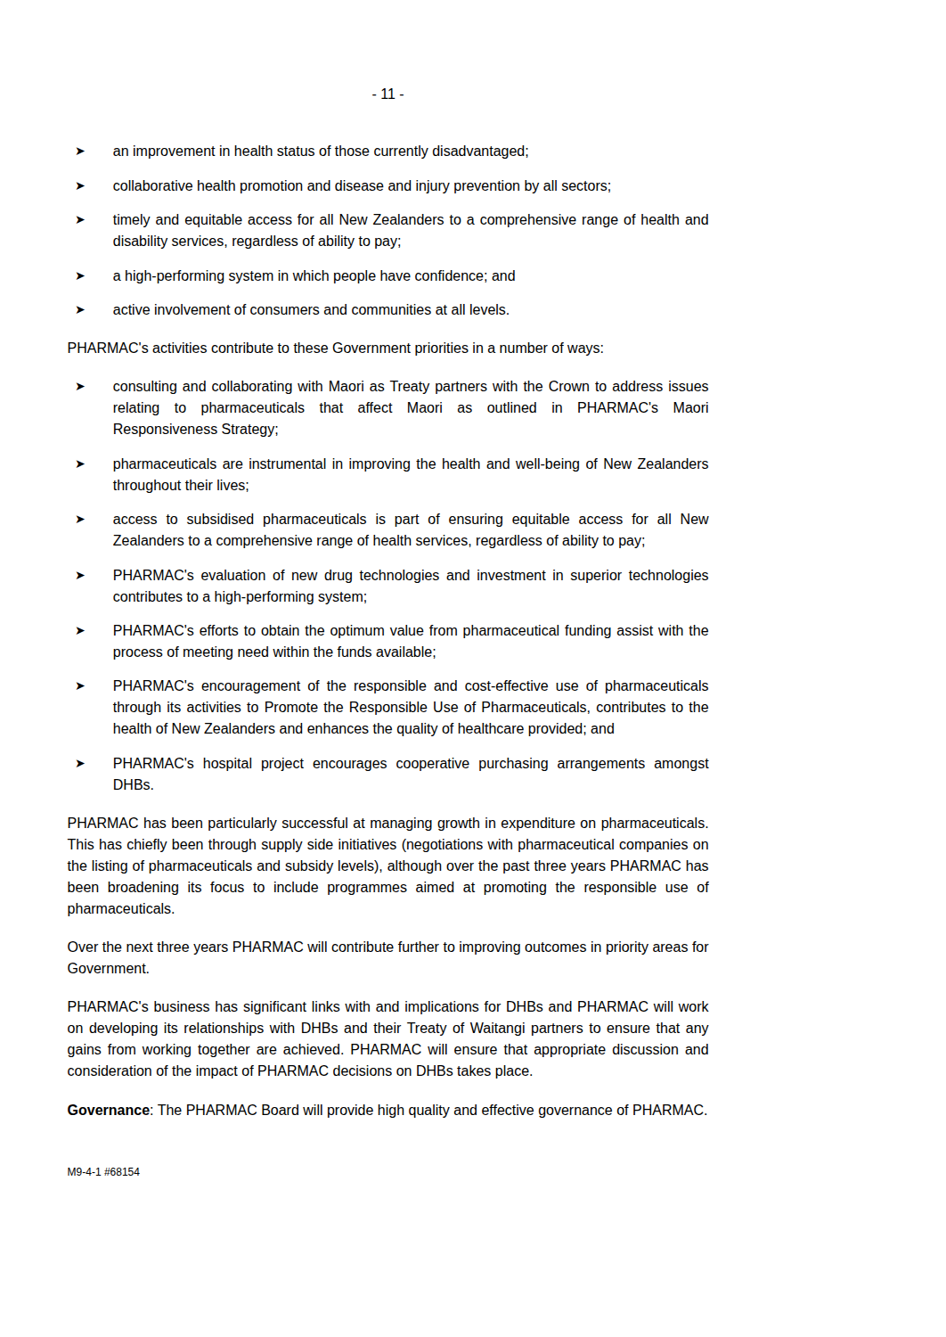- 11 -
an improvement in health status of those currently disadvantaged;
collaborative health promotion and disease and injury prevention by all sectors;
timely and equitable access for all New Zealanders to a comprehensive range of health and disability services, regardless of ability to pay;
a high-performing system in which people have confidence; and
active involvement of consumers and communities at all levels.
PHARMAC's activities contribute to these Government priorities in a number of ways:
consulting and collaborating with Maori as Treaty partners with the Crown to address issues relating to pharmaceuticals that affect Maori as outlined in PHARMAC's Maori Responsiveness Strategy;
pharmaceuticals are instrumental in improving the health and well-being of New Zealanders throughout their lives;
access to subsidised pharmaceuticals is part of ensuring equitable access for all New Zealanders to a comprehensive range of health services, regardless of ability to pay;
PHARMAC's evaluation of new drug technologies and investment in superior technologies contributes to a high-performing system;
PHARMAC's efforts to obtain the optimum value from pharmaceutical funding assist with the process of meeting need within the funds available;
PHARMAC's encouragement of the responsible and cost-effective use of pharmaceuticals through its activities to Promote the Responsible Use of Pharmaceuticals, contributes to the health of New Zealanders and enhances the quality of healthcare provided; and
PHARMAC's hospital project encourages cooperative purchasing arrangements amongst DHBs.
PHARMAC has been particularly successful at managing growth in expenditure on pharmaceuticals. This has chiefly been through supply side initiatives (negotiations with pharmaceutical companies on the listing of pharmaceuticals and subsidy levels), although over the past three years PHARMAC has been broadening its focus to include programmes aimed at promoting the responsible use of pharmaceuticals.
Over the next three years PHARMAC will contribute further to improving outcomes in priority areas for Government.
PHARMAC's business has significant links with and implications for DHBs and PHARMAC will work on developing its relationships with DHBs and their Treaty of Waitangi partners to ensure that any gains from working together are achieved. PHARMAC will ensure that appropriate discussion and consideration of the impact of PHARMAC decisions on DHBs takes place.
Governance: The PHARMAC Board will provide high quality and effective governance of PHARMAC.
M9-4-1 #68154